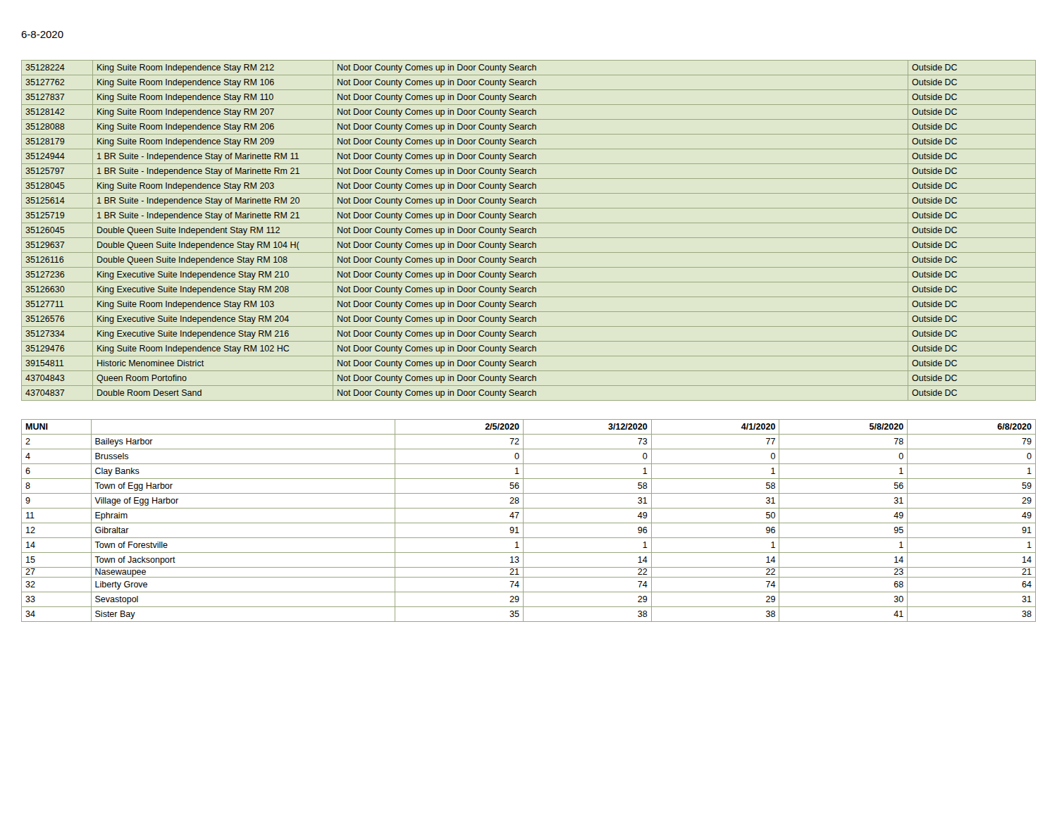6-8-2020
| 35128224 | King Suite Room Independence Stay RM 212 | Not Door County Comes up in Door County Search | Outside DC |
| 35127762 | King Suite Room Independence Stay RM 106 | Not Door County Comes up in Door County Search | Outside DC |
| 35127837 | King Suite Room Independence Stay RM 110 | Not Door County Comes up in Door County Search | Outside DC |
| 35128142 | King Suite Room Independence Stay RM 207 | Not Door County Comes up in Door County Search | Outside DC |
| 35128088 | King Suite Room Independence Stay RM 206 | Not Door County Comes up in Door County Search | Outside DC |
| 35128179 | King Suite Room Independence Stay RM 209 | Not Door County Comes up in Door County Search | Outside DC |
| 35124944 | 1 BR Suite - Independence Stay of Marinette RM 11 | Not Door County Comes up in Door County Search | Outside DC |
| 35125797 | 1 BR Suite - Independence Stay of Marinette Rm 21 | Not Door County Comes up in Door County Search | Outside DC |
| 35128045 | King Suite Room Independence Stay RM 203 | Not Door County Comes up in Door County Search | Outside DC |
| 35125614 | 1 BR Suite - Independence Stay of Marinette RM 20 | Not Door County Comes up in Door County Search | Outside DC |
| 35125719 | 1 BR Suite - Independence Stay of Marinette RM 21 | Not Door County Comes up in Door County Search | Outside DC |
| 35126045 | Double Queen Suite Independent Stay RM 112 | Not Door County Comes up in Door County Search | Outside DC |
| 35129637 | Double Queen Suite Independence Stay RM 104 H( | Not Door County Comes up in Door County Search | Outside DC |
| 35126116 | Double Queen Suite Independence Stay RM 108 | Not Door County Comes up in Door County Search | Outside DC |
| 35127236 | King Executive Suite Independence Stay RM 210 | Not Door County Comes up in Door County Search | Outside DC |
| 35126630 | King Executive Suite Independence Stay RM 208 | Not Door County Comes up in Door County Search | Outside DC |
| 35127711 | King Suite Room Independence Stay RM 103 | Not Door County Comes up in Door County Search | Outside DC |
| 35126576 | King Executive Suite Independence Stay RM 204 | Not Door County Comes up in Door County Search | Outside DC |
| 35127334 | King Executive Suite Independence Stay RM 216 | Not Door County Comes up in Door County Search | Outside DC |
| 35129476 | King Suite Room Independence Stay RM 102 HC | Not Door County Comes up in Door County Search | Outside DC |
| 39154811 | Historic Menominee District | Not Door County Comes up in Door County Search | Outside DC |
| 43704843 | Queen Room Portofino | Not Door County Comes up in Door County Search | Outside DC |
| 43704837 | Double Room Desert Sand | Not Door County Comes up in Door County Search | Outside DC |
| MUNI | | 2/5/2020 | 3/12/2020 | 4/1/2020 | 5/8/2020 | 6/8/2020 |
| --- | --- | --- | --- | --- | --- | --- |
| 2 | Baileys Harbor | 72 | 73 | 77 | 78 | 79 |
| 4 | Brussels | 0 | 0 | 0 | 0 | 0 |
| 6 | Clay Banks | 1 | 1 | 1 | 1 | 1 |
| 8 | Town of Egg Harbor | 56 | 58 | 58 | 56 | 59 |
| 9 | Village of Egg Harbor | 28 | 31 | 31 | 31 | 29 |
| 11 | Ephraim | 47 | 49 | 50 | 49 | 49 |
| 12 | Gibraltar | 91 | 96 | 96 | 95 | 91 |
| 14 | Town of Forestville | 1 | 1 | 1 | 1 | 1 |
| 15 | Town of Jacksonport | 13 | 14 | 14 | 14 | 14 |
| 27 | Nasewaupee | 21 | 22 | 22 | 23 | 21 |
| 32 | Liberty Grove | 74 | 74 | 74 | 68 | 64 |
| 33 | Sevastopol | 29 | 29 | 29 | 30 | 31 |
| 34 | Sister Bay | 35 | 38 | 38 | 41 | 38 |